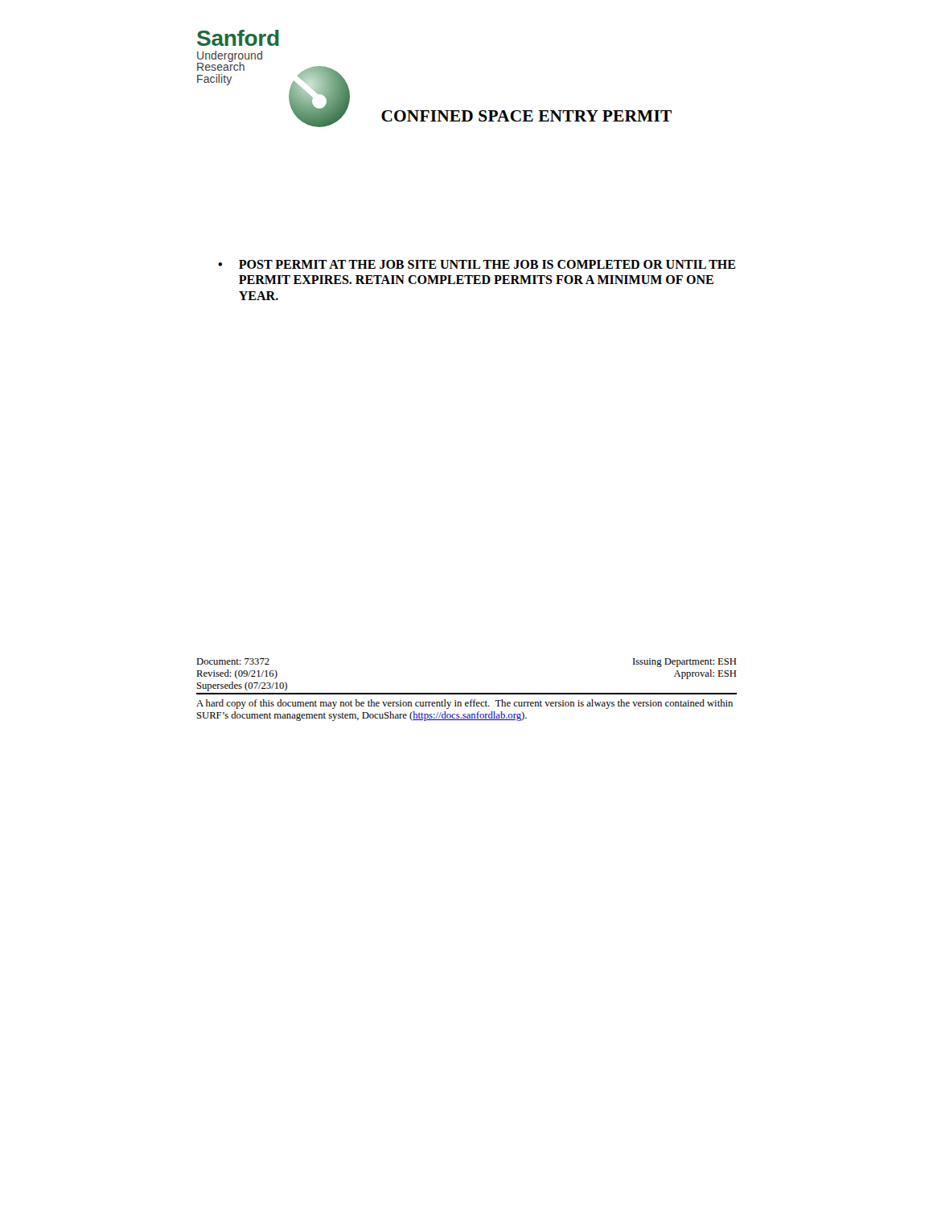Sanford Underground Research Facility
CONFINED SPACE ENTRY PERMIT
POST PERMIT AT THE JOB SITE UNTIL THE JOB IS COMPLETED OR UNTIL THE PERMIT EXPIRES. RETAIN COMPLETED PERMITS FOR A MINIMUM OF ONE YEAR.
Document: 73372 Revised: (09/21/16) Supersedes (07/23/10)
Issuing Department: ESH Approval: ESH
A hard copy of this document may not be the version currently in effect. The current version is always the version contained within SURF’s document management system, DocuShare (https://docs.sanfordlab.org).